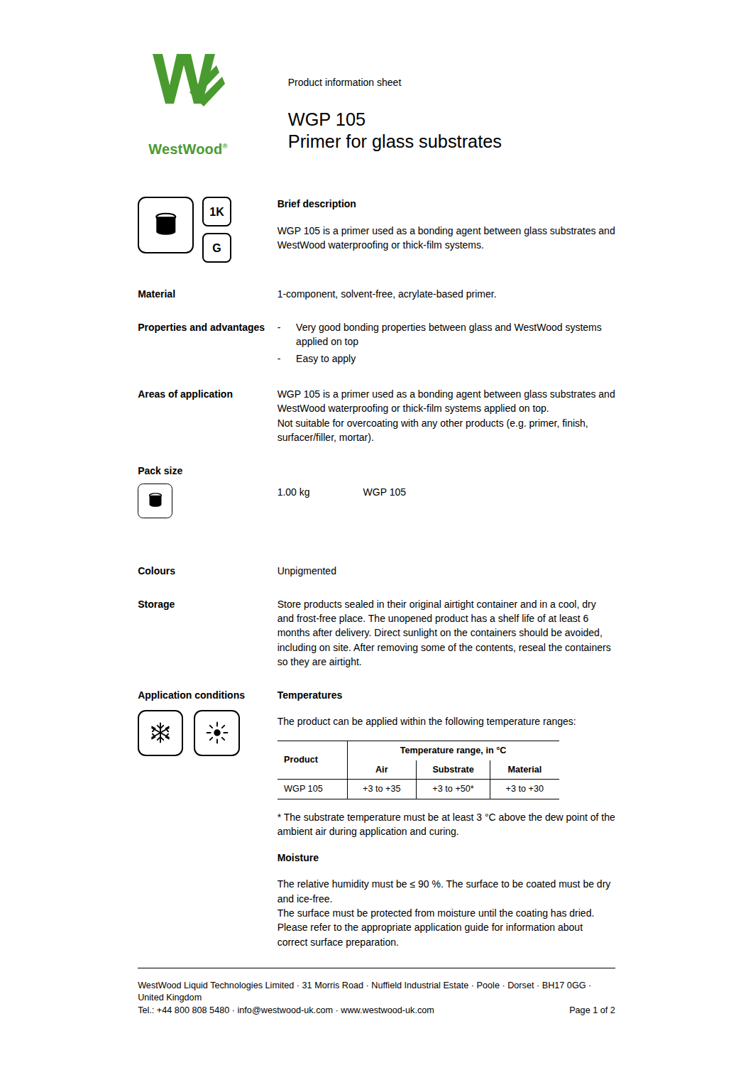WestWood®
Product information sheet
WGP 105
Primer for glass substrates
1K
G
Brief description
WGP 105 is a primer used as a bonding agent between glass substrates and WestWood waterproofing or thick-film systems.
Material
1-component, solvent-free, acrylate-based primer.
Properties and advantages
Very good bonding properties between glass and WestWood systems applied on top
Easy to apply
Areas of application
WGP 105 is a primer used as a bonding agent between glass substrates and WestWood waterproofing or thick-film systems applied on top.
Not suitable for overcoating with any other products (e.g. primer, finish, surfacer/filler, mortar).
Pack size
1.00 kg WGP 105
Colours
Unpigmented
Storage
Store products sealed in their original airtight container and in a cool, dry and frost-free place. The unopened product has a shelf life of at least 6 months after delivery. Direct sunlight on the containers should be avoided, including on site. After removing some of the contents, reseal the containers so they are airtight.
Application conditions
Temperatures
The product can be applied within the following temperature ranges:
| Product | Temperature range, in °C |
| --- | --- |
| Air | Substrate | Material |
| WGP 105 | +3 to +35 | +3 to +50* | +3 to +30 |
* The substrate temperature must be at least 3 °C above the dew point of the ambient air during application and curing.
Moisture
The relative humidity must be ≤ 90 %. The surface to be coated must be dry and ice-free.
The surface must be protected from moisture until the coating has dried. Please refer to the appropriate application guide for information about correct surface preparation.
WestWood Liquid Technologies Limited · 31 Morris Road · Nuffield Industrial Estate · Poole · Dorset · BH17 0GG · United Kingdom
Tel.: +44 800 808 5480 · info@westwood-uk.com · www.westwood-uk.com Page 1 of 2